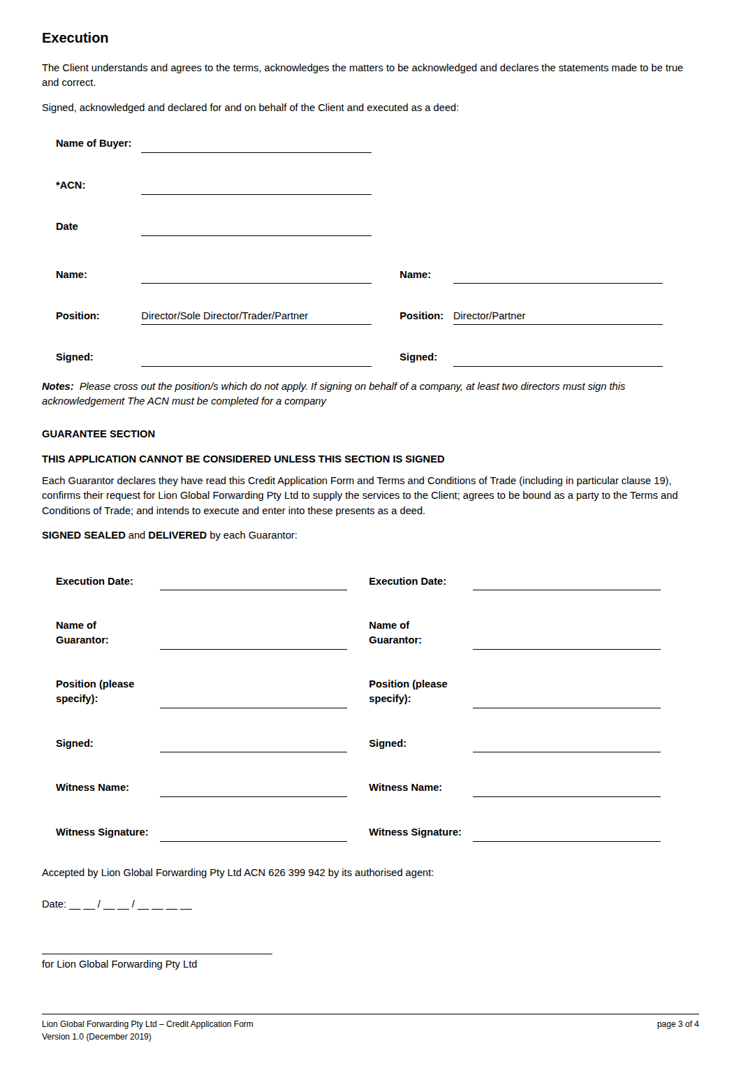Execution
The Client understands and agrees to the terms, acknowledges the matters to be acknowledged and declares the statements made to be true and correct.
Signed, acknowledged and declared for and on behalf of the Client and executed as a deed:
| Name of Buyer: | | | | |
| *ACN: | | | | |
| Date | | | | |
| Name: | | | Name: | |
| Position: | Director/Sole Director/Trader/Partner | | Position: | Director/Partner |
| Signed: | | | Signed: | |
Notes: Please cross out the position/s which do not apply. If signing on behalf of a company, at least two directors must sign this acknowledgement The ACN must be completed for a company
GUARANTEE SECTION
THIS APPLICATION CANNOT BE CONSIDERED UNLESS THIS SECTION IS SIGNED
Each Guarantor declares they have read this Credit Application Form and Terms and Conditions of Trade (including in particular clause 19), confirms their request for Lion Global Forwarding Pty Ltd to supply the services to the Client; agrees to be bound as a party to the Terms and Conditions of Trade; and intends to execute and enter into these presents as a deed.
SIGNED SEALED and DELIVERED by each Guarantor:
| Execution Date: | | | Execution Date: | |
| Name of Guarantor: | | | Name of Guarantor: | |
| Position (please specify): | | | Position (please specify): | |
| Signed: | | | Signed: | |
| Witness Name: | | | Witness Name: | |
| Witness Signature: | | | Witness Signature: | |
Accepted by Lion Global Forwarding Pty Ltd ACN 626 399 942 by its authorised agent:
Date: __ __ / __ __ / __ __ __ __
for Lion Global Forwarding Pty Ltd
Lion Global Forwarding Pty Ltd – Credit Application Form
Version 1.0 (December 2019)
page 3 of 4